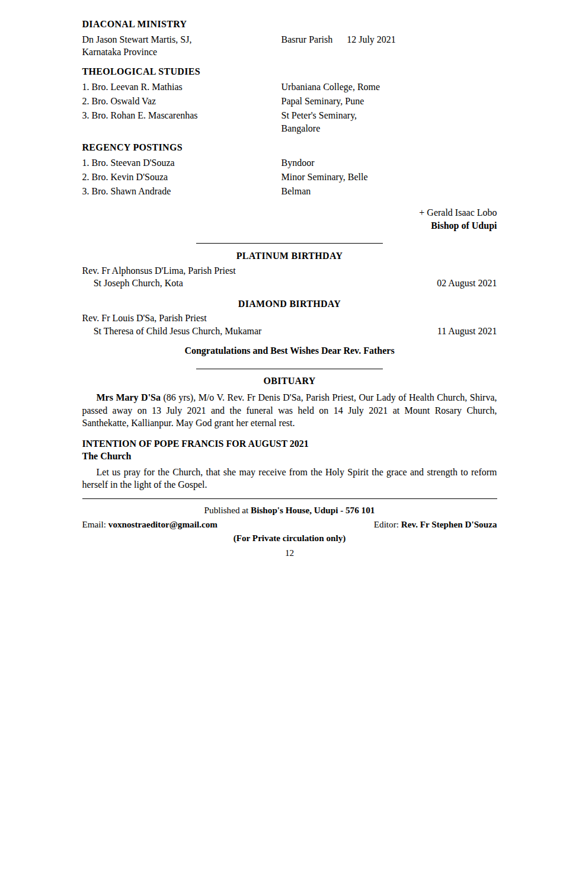DIACONAL MINISTRY
| Dn Jason Stewart Martis, SJ, Karnataka Province | Basrur Parish 12 July 2021 |
THEOLOGICAL STUDIES
| 1. Bro. Leevan R. Mathias | Urbaniana College, Rome |
| 2. Bro. Oswald Vaz | Papal Seminary, Pune |
| 3. Bro. Rohan E. Mascarenhas | St Peter's Seminary, Bangalore |
REGENCY POSTINGS
| 1. Bro. Steevan D'Souza | Byndoor |
| 2. Bro. Kevin D'Souza | Minor Seminary, Belle |
| 3. Bro. Shawn Andrade | Belman |
+ Gerald Isaac Lobo Bishop of Udupi
PLATINUM BIRTHDAY
Rev. Fr Alphonsus D'Lima, Parish Priest St Joseph Church, Kota 02 August 2021
DIAMOND BIRTHDAY
Rev. Fr Louis D'Sa, Parish Priest St Theresa of Child Jesus Church, Mukamar 11 August 2021
Congratulations and Best Wishes Dear Rev. Fathers
OBITUARY
Mrs Mary D'Sa (86 yrs), M/o V. Rev. Fr Denis D'Sa, Parish Priest, Our Lady of Health Church, Shirva, passed away on 13 July 2021 and the funeral was held on 14 July 2021 at Mount Rosary Church, Santhekatte, Kallianpur. May God grant her eternal rest.
INTENTION OF POPE FRANCIS FOR AUGUST 2021
The Church
Let us pray for the Church, that she may receive from the Holy Spirit the grace and strength to reform herself in the light of the Gospel.
Published at Bishop's House, Udupi - 576 101
Email: voxnostraeditor@gmail.com Editor: Rev. Fr Stephen D'Souza
(For Private circulation only)
12